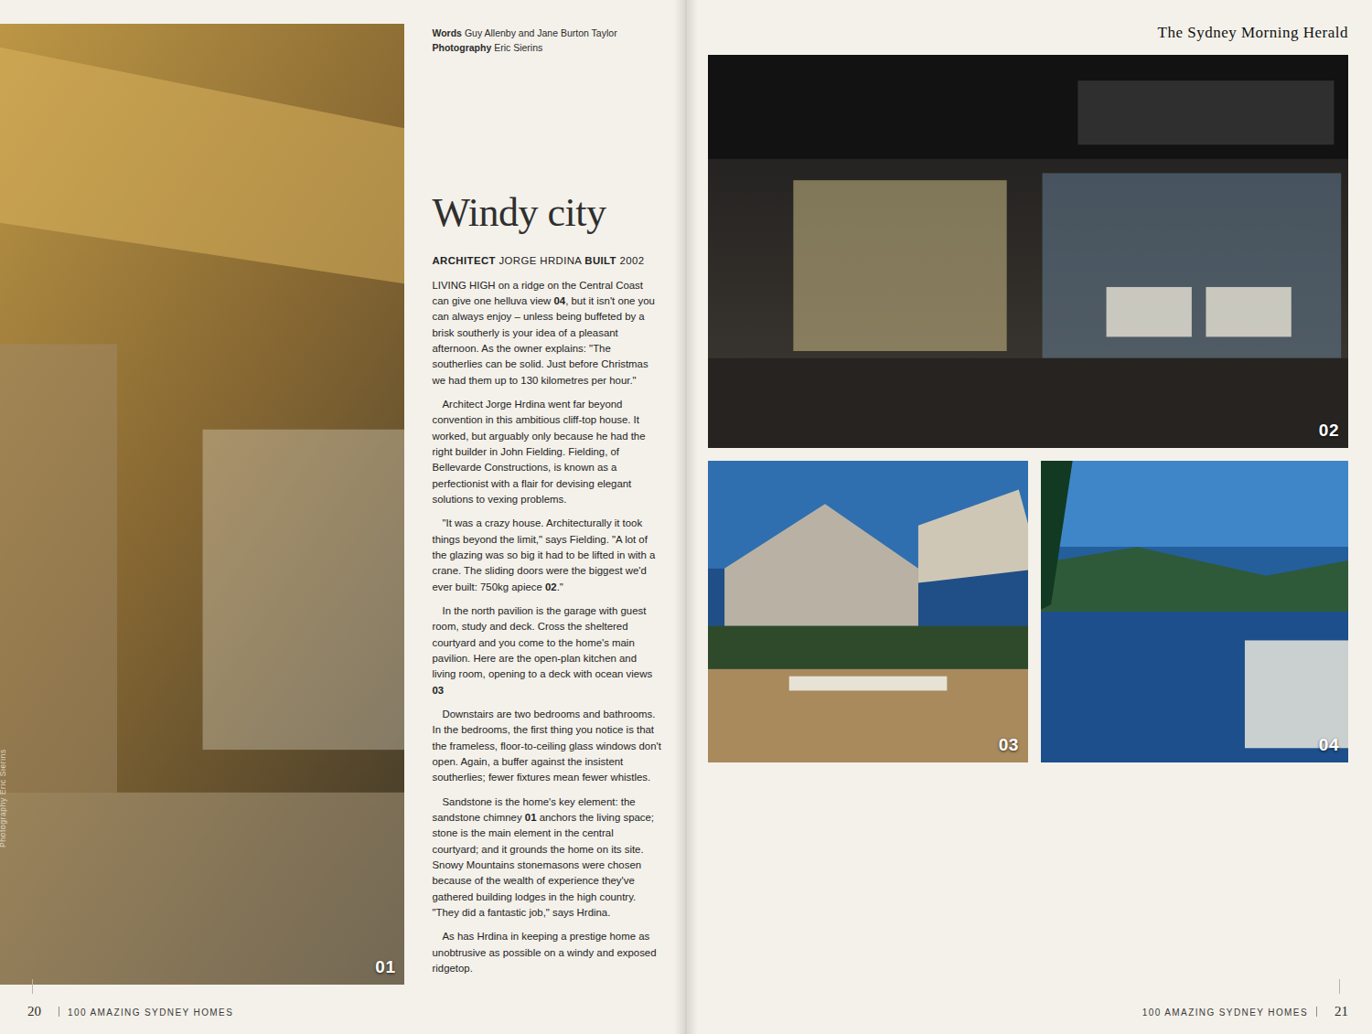Photography Eric Sierins 01
Words Guy Allenby and Jane Burton Taylor
Photography Eric Sierins
Windy city
ARCHITECT JORGE HRDINA BUILT 2002
LIVING HIGH on a ridge on the Central Coast can give one helluva view 04, but it isn't one you can always enjoy – unless being buffeted by a brisk southerly is your idea of a pleasant afternoon. As the owner explains: "The southerlies can be solid. Just before Christmas we had them up to 130 kilometres per hour."
Architect Jorge Hrdina went far beyond convention in this ambitious cliff-top house. It worked, but arguably only because he had the right builder in John Fielding. Fielding, of Bellevarde Constructions, is known as a perfectionist with a flair for devising elegant solutions to vexing problems.
"It was a crazy house. Architecturally it took things beyond the limit," says Fielding. "A lot of the glazing was so big it had to be lifted in with a crane. The sliding doors were the biggest we'd ever built: 750kg apiece 02."
In the north pavilion is the garage with guest room, study and deck. Cross the sheltered courtyard and you come to the home's main pavilion. Here are the open-plan kitchen and living room, opening to a deck with ocean views 03
Downstairs are two bedrooms and bathrooms. In the bedrooms, the first thing you notice is that the frameless, floor-to-ceiling glass windows don't open. Again, a buffer against the insistent southerlies; fewer fixtures mean fewer whistles.
Sandstone is the home's key element: the sandstone chimney 01 anchors the living space; stone is the main element in the central courtyard; and it grounds the home on its site. Snowy Mountains stonemasons were chosen because of the wealth of experience they've gathered building lodges in the high country. "They did a fantastic job," says Hrdina.
As has Hrdina in keeping a prestige home as unobtrusive as possible on a windy and exposed ridgetop.
20 100 AMAZING SYDNEY HOMES
The Sydney Morning Herald
02
03
04
100 AMAZING SYDNEY HOMES 21